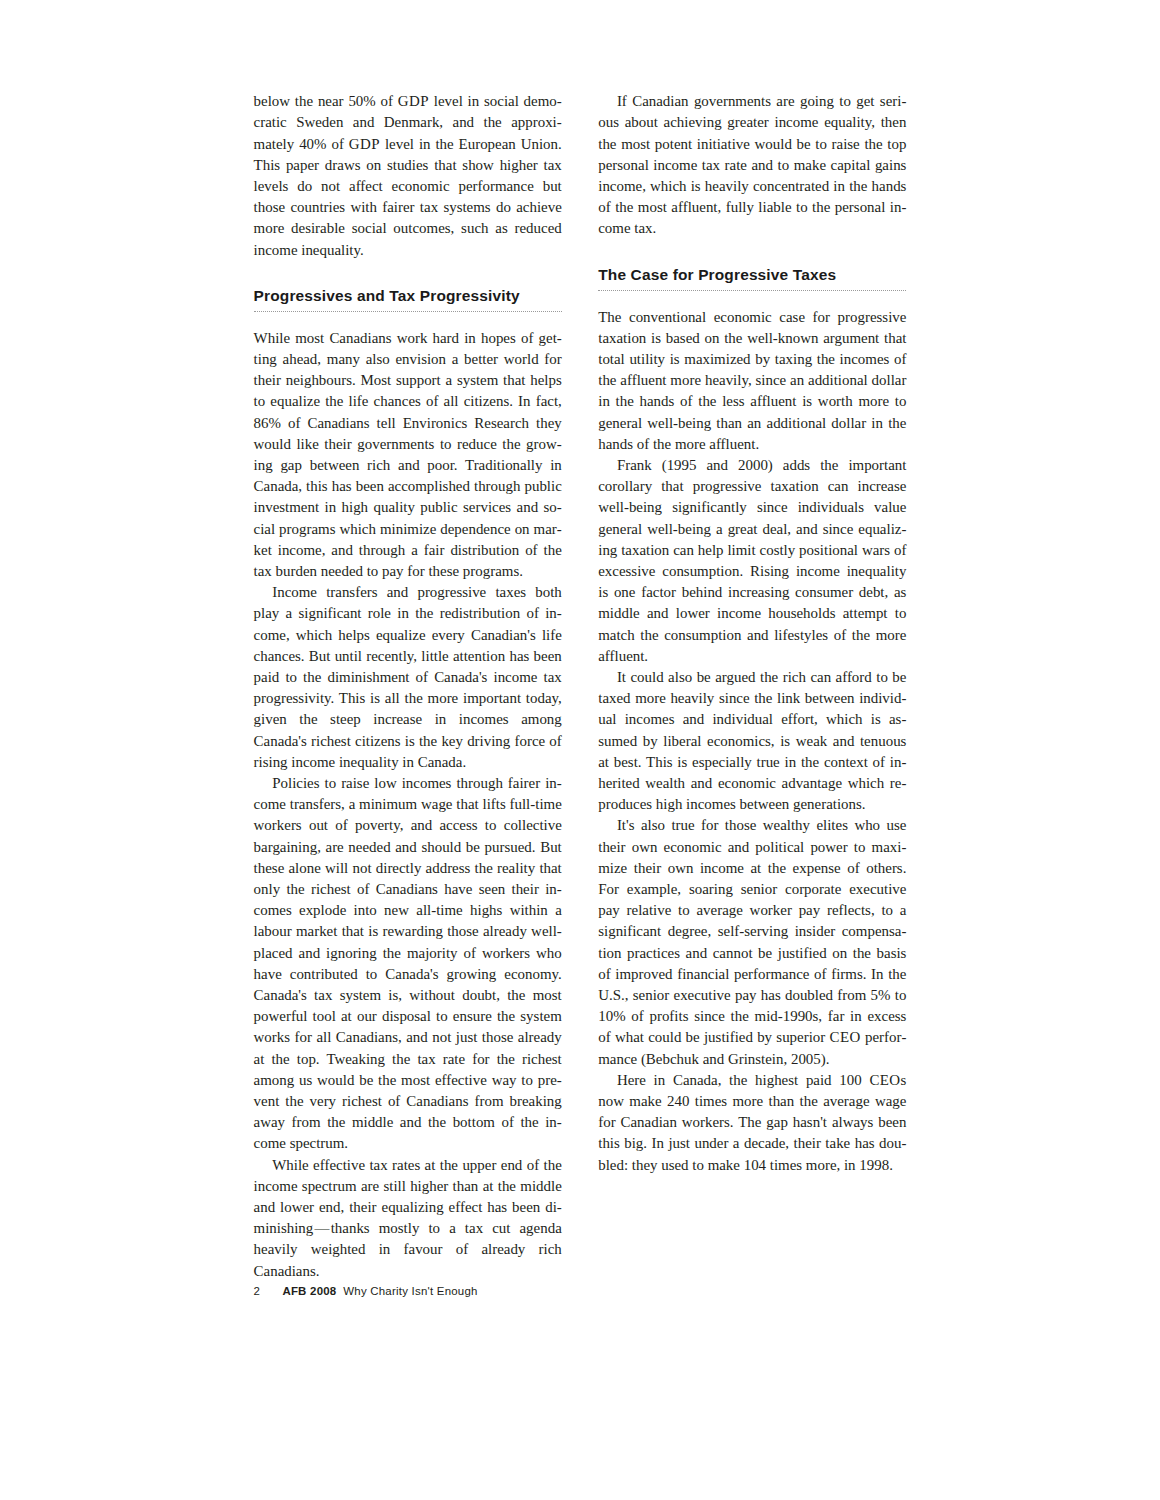below the near 50% of GDP level in social democratic Sweden and Denmark, and the approximately 40% of GDP level in the European Union. This paper draws on studies that show higher tax levels do not affect economic performance but those countries with fairer tax systems do achieve more desirable social outcomes, such as reduced income inequality.
Progressives and Tax Progressivity
While most Canadians work hard in hopes of getting ahead, many also envision a better world for their neighbours. Most support a system that helps to equalize the life chances of all citizens. In fact, 86% of Canadians tell Environics Research they would like their governments to reduce the growing gap between rich and poor. Traditionally in Canada, this has been accomplished through public investment in high quality public services and social programs which minimize dependence on market income, and through a fair distribution of the tax burden needed to pay for these programs.
Income transfers and progressive taxes both play a significant role in the redistribution of income, which helps equalize every Canadian's life chances. But until recently, little attention has been paid to the diminishment of Canada's income tax progressivity. This is all the more important today, given the steep increase in incomes among Canada's richest citizens is the key driving force of rising income inequality in Canada.
Policies to raise low incomes through fairer income transfers, a minimum wage that lifts full-time workers out of poverty, and access to collective bargaining, are needed and should be pursued. But these alone will not directly address the reality that only the richest of Canadians have seen their incomes explode into new all-time highs within a labour market that is rewarding those already well-placed and ignoring the majority of workers who have contributed to Canada's growing economy. Canada's tax system is, without doubt, the most powerful tool at our disposal to ensure the system works for all Canadians, and not just those already at the top. Tweaking the tax rate for the richest among us would be the most effective way to prevent the very richest of Canadians from breaking away from the middle and the bottom of the income spectrum.
While effective tax rates at the upper end of the income spectrum are still higher than at the middle and lower end, their equalizing effect has been diminishing — thanks mostly to a tax cut agenda heavily weighted in favour of already rich Canadians.
If Canadian governments are going to get serious about achieving greater income equality, then the most potent initiative would be to raise the top personal income tax rate and to make capital gains income, which is heavily concentrated in the hands of the most affluent, fully liable to the personal income tax.
The Case for Progressive Taxes
The conventional economic case for progressive taxation is based on the well-known argument that total utility is maximized by taxing the incomes of the affluent more heavily, since an additional dollar in the hands of the less affluent is worth more to general well-being than an additional dollar in the hands of the more affluent.
Frank (1995 and 2000) adds the important corollary that progressive taxation can increase well-being significantly since individuals value general well-being a great deal, and since equalizing taxation can help limit costly positional wars of excessive consumption. Rising income inequality is one factor behind increasing consumer debt, as middle and lower income households attempt to match the consumption and lifestyles of the more affluent.
It could also be argued the rich can afford to be taxed more heavily since the link between individual incomes and individual effort, which is assumed by liberal economics, is weak and tenuous at best. This is especially true in the context of inherited wealth and economic advantage which reproduces high incomes between generations.
It's also true for those wealthy elites who use their own economic and political power to maximize their own income at the expense of others. For example, soaring senior corporate executive pay relative to average worker pay reflects, to a significant degree, self-serving insider compensation practices and cannot be justified on the basis of improved financial performance of firms. In the U.S., senior executive pay has doubled from 5% to 10% of profits since the mid-1990s, far in excess of what could be justified by superior CEO performance (Bebchuk and Grinstein, 2005).
Here in Canada, the highest paid 100 CEOs now make 240 times more than the average wage for Canadian workers. The gap hasn't always been this big. In just under a decade, their take has doubled: they used to make 104 times more, in 1998.
2 AFB 2008 Why Charity Isn't Enough